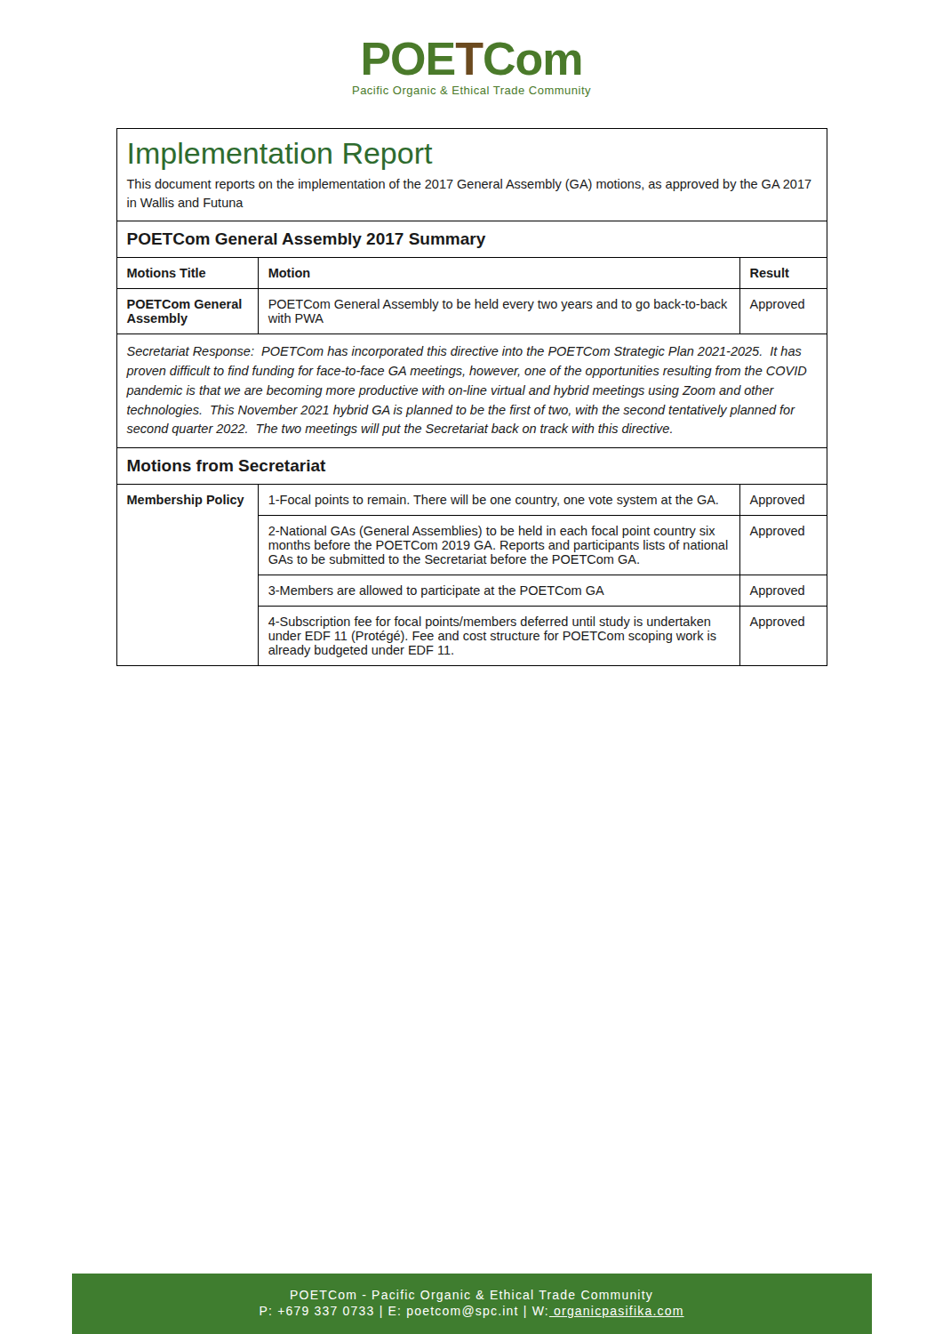POE TCom
Pacific Organic & Ethical Trade Community
| Implementation Report This document reports on the implementation of the 2017 General Assembly (GA) motions, as approved by the GA 2017 in Wallis and Futuna |
| POETCom General Assembly 2017 Summary |
| Motions Title | Motion | Result |
| POETCom General Assembly | POETCom General Assembly to be held every two years and to go back-to-back with PWA | Approved |
| Secretariat Response: POETCom has incorporated this directive into the POETCom Strategic Plan 2021-2025 . It has proven difficult to find funding for face-to-face GA meetings, however, one of the opportunities resulting from the COVID pandemic is that we are becoming more productive with on-line virtual and hybrid meetings using Zoom and other technologies. This November 2021 hybrid GA is planned to be the first of two, with the second tentatively planned for second quarter 2022. The two meetings will put the Secretariat back on track with this directive. |
| Motions from Secretariat |
| Membership Policy | 1-Focal points to remain. There will be one country, one vote system at the GA. | Approved |
| 2-National GAs (General Assemblies) to be held in each focal point country six months before the POETCom 2019 GA. Reports and participants lists of national GAs to be submitted to the Secretariat before the POETCom GA. | Approved |
| 3-Members are allowed to participate at the POETCom GA | Approved |
| 4-Subscription fee for focal points/members deferred until study is undertaken under EDF 11 (Protégé). Fee and cost structure for POETCom scoping work is already budgeted under EDF 11. | Approved |
POETCom - Pacific Organic & Ethical Trade Community
P: +679 337 0733 | E: poetcom@spc.int | W: organicpasifika.com